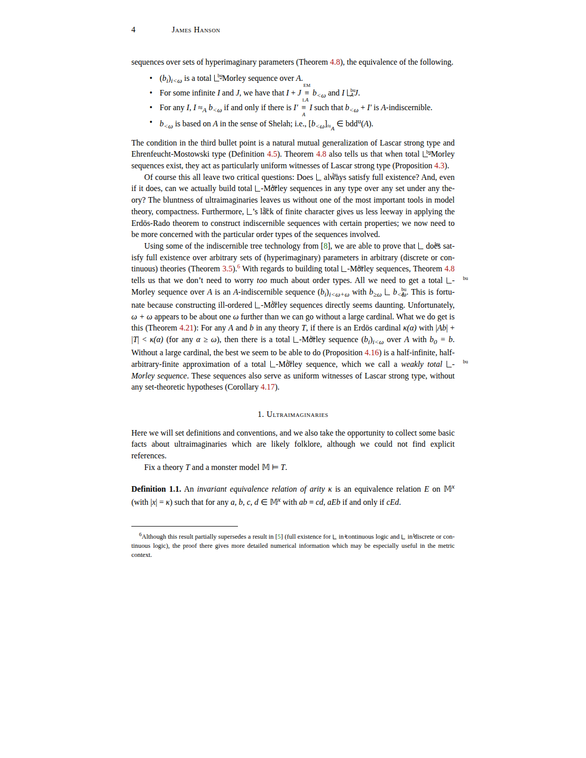4 James Hanson
sequences over sets of hyperimaginary parameters (Theorem 4.8), the equivalence of the following.
(bi)i<ω is a total bu-Morley sequence over A.
For some infinite I and J, we have that I + J ≡EMA b<ω and I buA J.
For any I, I ≈A b<ω if and only if there is I′ ≡LA I such that b<ω + I′ is A-indiscernible.
b<ω is based on A in the sense of Shelah; i.e., [b<ω]≈A ∈ bddu(A).
The condition in the third bullet point is a natural mutual generalization of Lascar strong type and Ehrenfeucht-Mostowski type (Definition 4.5). Theorem 4.8 also tells us that when total bu-Morley sequences exist, they act as particularly uniform witnesses of Lascar strong type (Proposition 4.3).
Of course this all leave two critical questions: Does bu always satisfy full existence? And, even if it does, can we actually build total bu-Morley sequences in any type over any set under any theory? The bluntness of ultraimaginaries leaves us without one of the most important tools in model theory, compactness. Furthermore, bu’s lack of finite character gives us less leeway in applying the Erdös-Rado theorem to construct indiscernible sequences with certain properties; we now need to be more concerned with the particular order types of the sequences involved.
Using some of the indiscernible tree technology from [8], we are able to prove that bu does satisfy full existence over arbitrary sets of (hyperimaginary) parameters in arbitrary (discrete or continuous) theories (Theorem 3.5).6 With regards to building total bu-Morley sequences, Theorem 4.8 tells us that we don’t need to worry too much about order types. All we need to get a total bu-Morley sequence over A is an A-indiscernible sequence (bi)i<ω+ω with b≥ω buA b<ω. This is fortunate because constructing ill-ordered bu-Morley sequences directly seems daunting. Unfortunately, ω + ω appears to be about one ω further than we can go without a large cardinal. What we do get is this (Theorem 4.21): For any A and b in any theory T, if there is an Erdös cardinal κ(α) with |Ab| + |T| < κ(α) (for any α ≥ ω), then there is a total bu-Morley sequence (bi)i<ω over A with b0 = b. Without a large cardinal, the best we seem to be able to do (Proposition 4.16) is a half-infinite, half-arbitrary-finite approximation of a total bu-Morley sequence, which we call a weakly total bu-Morley sequence. These sequences also serve as uniform witnesses of Lascar strong type, without any set-theoretic hypotheses (Corollary 4.17).
1. Ultraimaginaries
Here we will set definitions and conventions, and we also take the opportunity to collect some basic facts about ultraimaginaries which are likely folklore, although we could not find explicit references.
Fix a theory T and a monster model 𝕄 ⊨ T.
Definition 1.1. An invariant equivalence relation of arity κ is an equivalence relation E on 𝕄x (with |x| = κ) such that for any a, b, c, d ∈ 𝕄x with ab ≡ cd, aEb if and only if cEd.
6Although this result partially supersedes a result in [5] (full existence for a in continuous logic and b in discrete or continuous logic), the proof there gives more detailed numerical information which may be especially useful in the metric context.